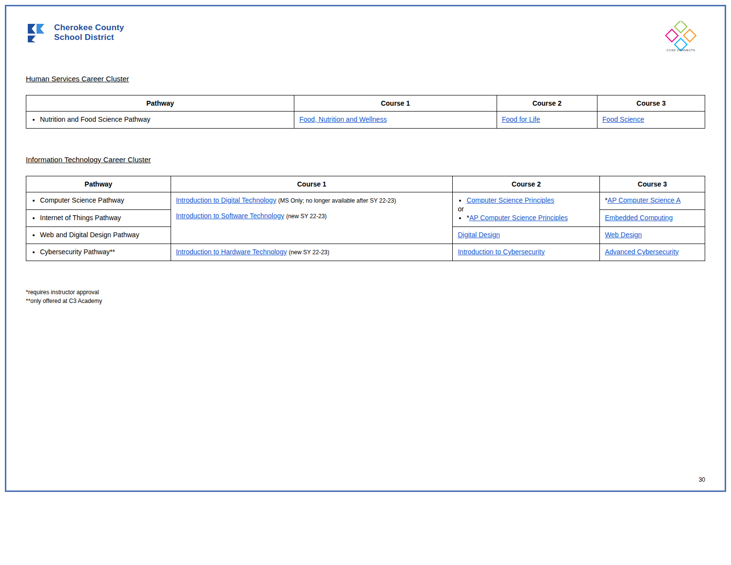Cherokee County
School District
CCSD CONNECTS
Human Services Career Cluster
| Pathway | Course 1 | Course 2 | Course 3 |
| --- | --- | --- | --- |
| Nutrition and Food Science Pathway | Food, Nutrition and Wellness | Food for Life | Food Science |
Information Technology Career Cluster
| Pathway | Course 1 | Course 2 | Course 3 |
| --- | --- | --- | --- |
| Computer Science Pathway | Introduction to Digital Technology (MS Only; no longer available after SY 22-23) Introduction to Software Technology (new SY 22-23) | Computer Science Principles or * AP Computer Science Principles | * AP Computer Science A |
| Internet of Things Pathway | Embedded Computing |
| Web and Digital Design Pathway | Digital Design | Web Design |
| Cybersecurity Pathway** | Introduction to Hardware Technology (new SY 22-23) | Introduction to Cybersecurity | Advanced Cybersecurity |
*requires instructor approval
**only offered at C3 Academy
30